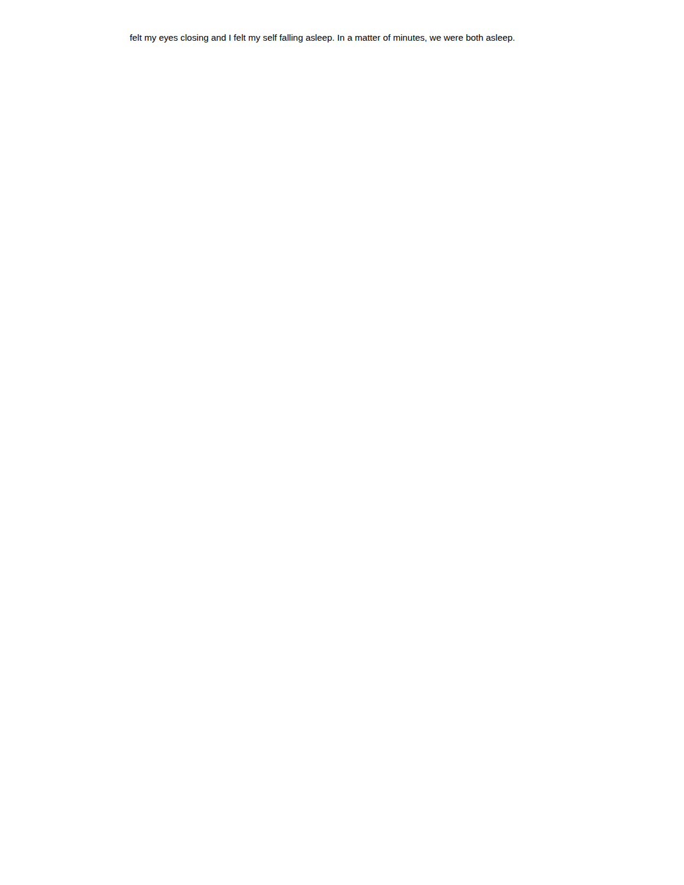felt my eyes closing and I felt my self falling asleep. In a matter of minutes, we were both asleep.